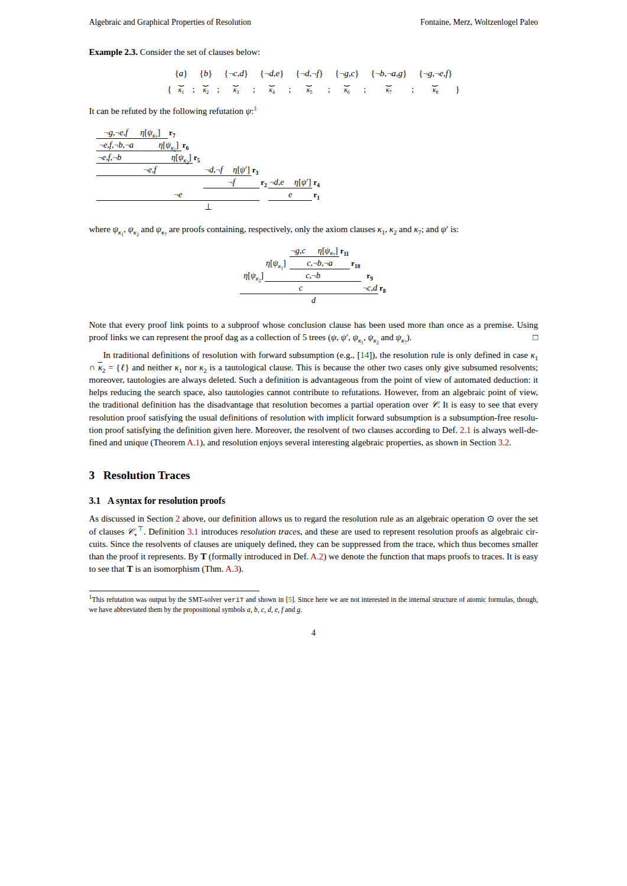Algebraic and Graphical Properties of Resolution
Fontaine, Merz, Woltzenlogel Paleo
Example 2.3. Consider the set of clauses below:
| { | { a } ⏟ κ 1 | ; | { b } ⏟ κ 2 | ; | {¬ c , d } ⏟ κ 3 | ; | {¬ d , e } ⏟ κ 4 | ; | {¬ d ,¬ f } ⏟ κ 5 | ; | {¬ g , c } ⏟ κ 6 | ; | {¬ b ,¬ a , g } ⏟ κ 7 | ; | {¬ g ,¬ e , f } ⏟ κ 8 | } |
It can be refuted by the following refutation ψ:1
| | ¬ g ,¬ e , f η [ ψ κ 7 ] | r 7 | | | | | | | | | | |
| | ¬ e , f ,¬ b ,¬ a η [ ψ κ 1 ] | r 6 | | | | | | | | |
| | ¬ e , f ,¬ b η [ ψ κ 2 ] | r 5 | | | | | | |
| | ¬ e , f | ¬ d ,¬ f η [ ψ ′] | r 3 | | | | |
| | | ¬ f | r 2 | ¬ d , e η [ ψ ′] | r 4 |
| | ¬ e | | e | r 1 |
| | ⊥ |
where ψκ1, ψκ2 and ψκ7 are proofs containing, respectively, only the axiom clauses κ1, κ2 and κ7; and ψ′ is:
| | | | | ¬ g , c η [ ψ κ 7 ] | r 11 | | |
| | | η [ ψ κ 1 ] | | c ,¬ b ,¬ a | r 10 | |
| | η [ ψ κ 2 ] | c ,¬ b | r 9 |
| c | ¬ c , d | r 8 |
| d |
Note that every proof link points to a subproof whose conclusion clause has been used more than once as a premise. Using proof links we can represent the proof dag as a collection of 5 trees (ψ, ψ′, ψκ1, ψκ2 and ψκ7). □
In traditional definitions of resolution with forward subsumption (e.g., [14]), the resolution rule is only defined in case κ1 ∩ κ2 = {ℓ} and neither κ1 nor κ2 is a tautological clause. This is because the other two cases only give subsumed resolvents; moreover, tautologies are always deleted. Such a definition is advantageous from the point of view of automated deduction: it helps reducing the search space, also tautologies cannot contribute to refutations. However, from an algebraic point of view, the traditional definition has the disadvantage that resolution becomes a partial operation over 𝒞. It is easy to see that every resolution proof satisfying the usual definitions of resolution with implicit forward subsumption is a subsumption-free resolution proof satisfying the definition given here. Moreover, the resolvent of two clauses according to Def. 2.1 is always well-defined and unique (Theorem A.1), and resolution enjoys several interesting algebraic properties, as shown in Section 3.2.
3 Resolution Traces
3.1 A syntax for resolution proofs
As discussed in Section 2 above, our definition allows us to regard the resolution rule as an algebraic operation ⊙ over the set of clauses 𝒞∘⊤. Definition 3.1 introduces resolution traces, and these are used to represent resolution proofs as algebraic circuits. Since the resolvents of clauses are uniquely defined, they can be suppressed from the trace, which thus becomes smaller than the proof it represents. By T (formally introduced in Def. A.2) we denote the function that maps proofs to traces. It is easy to see that T is an isomorphism (Thm. A.3).
1This refutation was output by the SMT-solver veriT and shown in [5]. Since here we are not interested in the internal structure of atomic formulas, though, we have abbreviated them by the propositional symbols a, b, c, d, e, f and g.
4